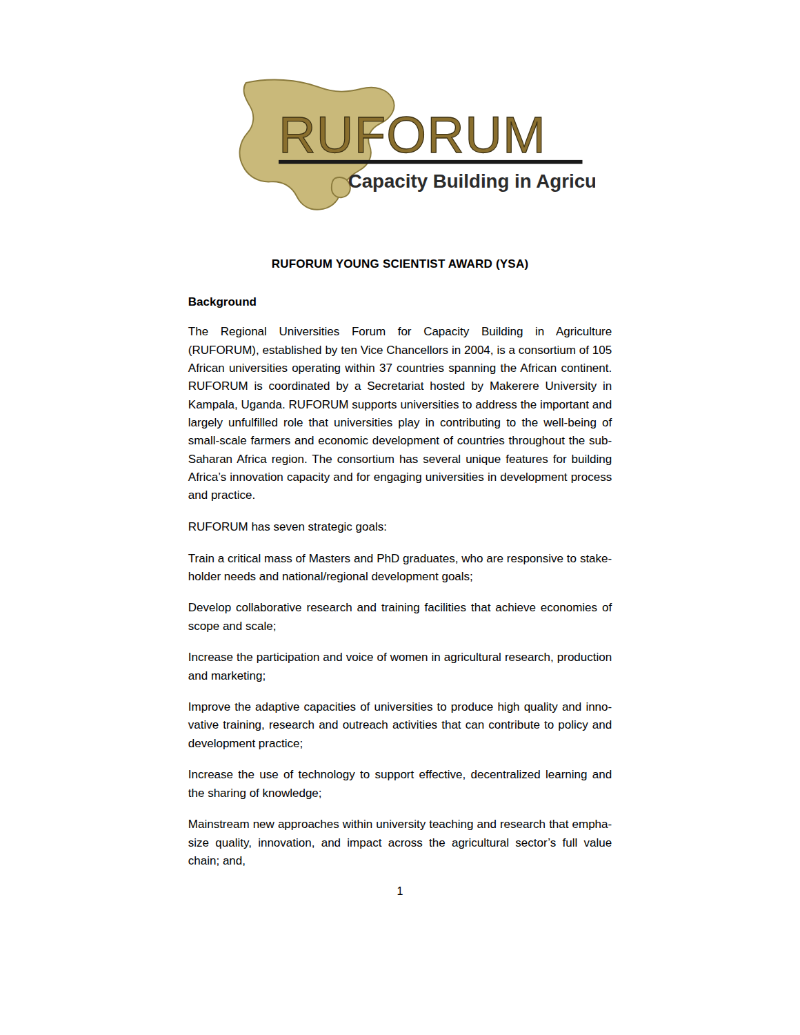RUFORUM — Capacity Building in Agriculture RUFORUM Capacity Building in Agriculture
RUFORUM YOUNG SCIENTIST AWARD (YSA)
Background
The Regional Universities Forum for Capacity Building in Agriculture (RUFORUM), established by ten Vice Chancellors in 2004, is a consortium of 105 African universities operating within 37 countries spanning the African continent. RUFORUM is coordinated by a Secretariat hosted by Makerere University in Kampala, Uganda. RUFORUM supports universities to address the important and largely unfulfilled role that universities play in contributing to the well-being of small-scale farmers and economic development of countries throughout the sub-Saharan Africa region. The consortium has several unique features for building Africa’s innovation capacity and for engaging universities in development process and practice.
RUFORUM has seven strategic goals:
Train a critical mass of Masters and PhD graduates, who are responsive to stakeholder needs and national/regional development goals;
Develop collaborative research and training facilities that achieve economies of scope and scale;
Increase the participation and voice of women in agricultural research, production and marketing;
Improve the adaptive capacities of universities to produce high quality and innovative training, research and outreach activities that can contribute to policy and development practice;
Increase the use of technology to support effective, decentralized learning and the sharing of knowledge;
Mainstream new approaches within university teaching and research that emphasize quality, innovation, and impact across the agricultural sector’s full value chain; and,
1